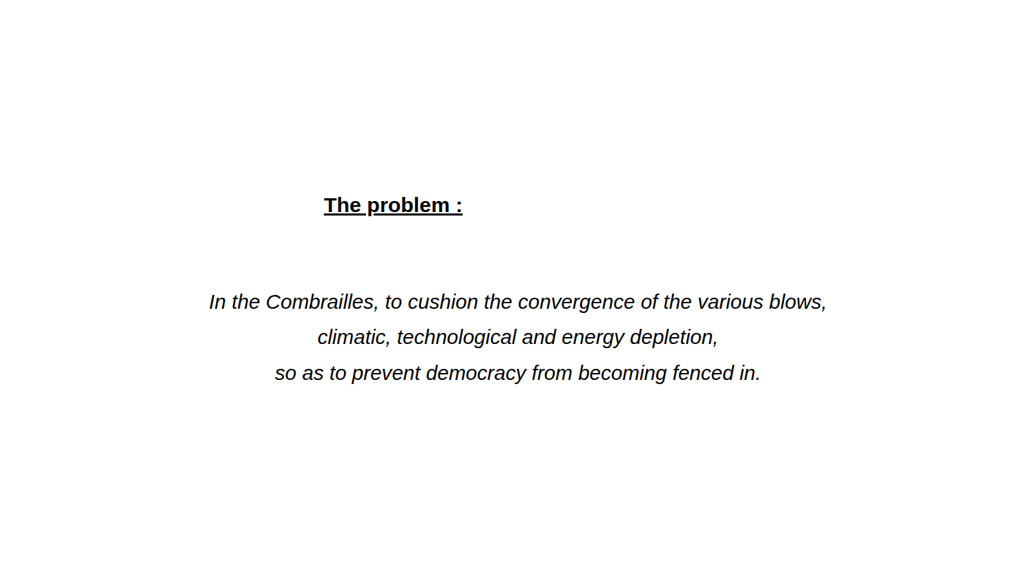The problem :
In the Combrailles, to cushion the convergence of the various blows, climatic, technological and energy depletion, so as to prevent democracy from becoming fenced in.